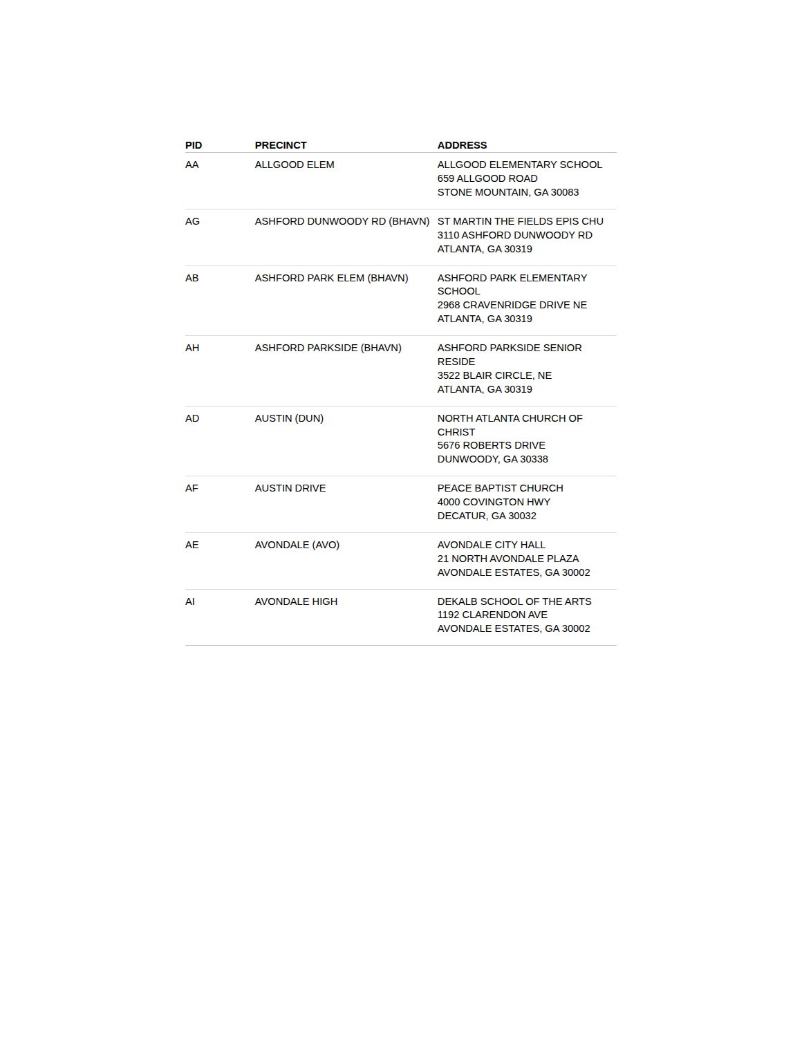| PID | PRECINCT | ADDRESS |
| --- | --- | --- |
| AA | ALLGOOD ELEM | ALLGOOD ELEMENTARY SCHOOL 659 ALLGOOD ROAD STONE MOUNTAIN, GA 30083 |
| AG | ASHFORD DUNWOODY RD (BHAVN) | ST MARTIN THE FIELDS EPIS CHU 3110 ASHFORD DUNWOODY RD ATLANTA, GA 30319 |
| AB | ASHFORD PARK ELEM (BHAVN) | ASHFORD PARK ELEMENTARY SCHOOL 2968 CRAVENRIDGE DRIVE NE ATLANTA, GA 30319 |
| AH | ASHFORD PARKSIDE (BHAVN) | ASHFORD PARKSIDE SENIOR RESIDE 3522 BLAIR CIRCLE, NE ATLANTA, GA 30319 |
| AD | AUSTIN (DUN) | NORTH ATLANTA CHURCH OF CHRIST 5676 ROBERTS DRIVE DUNWOODY, GA 30338 |
| AF | AUSTIN DRIVE | PEACE BAPTIST CHURCH 4000 COVINGTON HWY DECATUR, GA 30032 |
| AE | AVONDALE (AVO) | AVONDALE CITY HALL 21 NORTH AVONDALE PLAZA AVONDALE ESTATES, GA 30002 |
| AI | AVONDALE HIGH | DEKALB SCHOOL OF THE ARTS 1192 CLARENDON AVE AVONDALE ESTATES, GA 30002 |